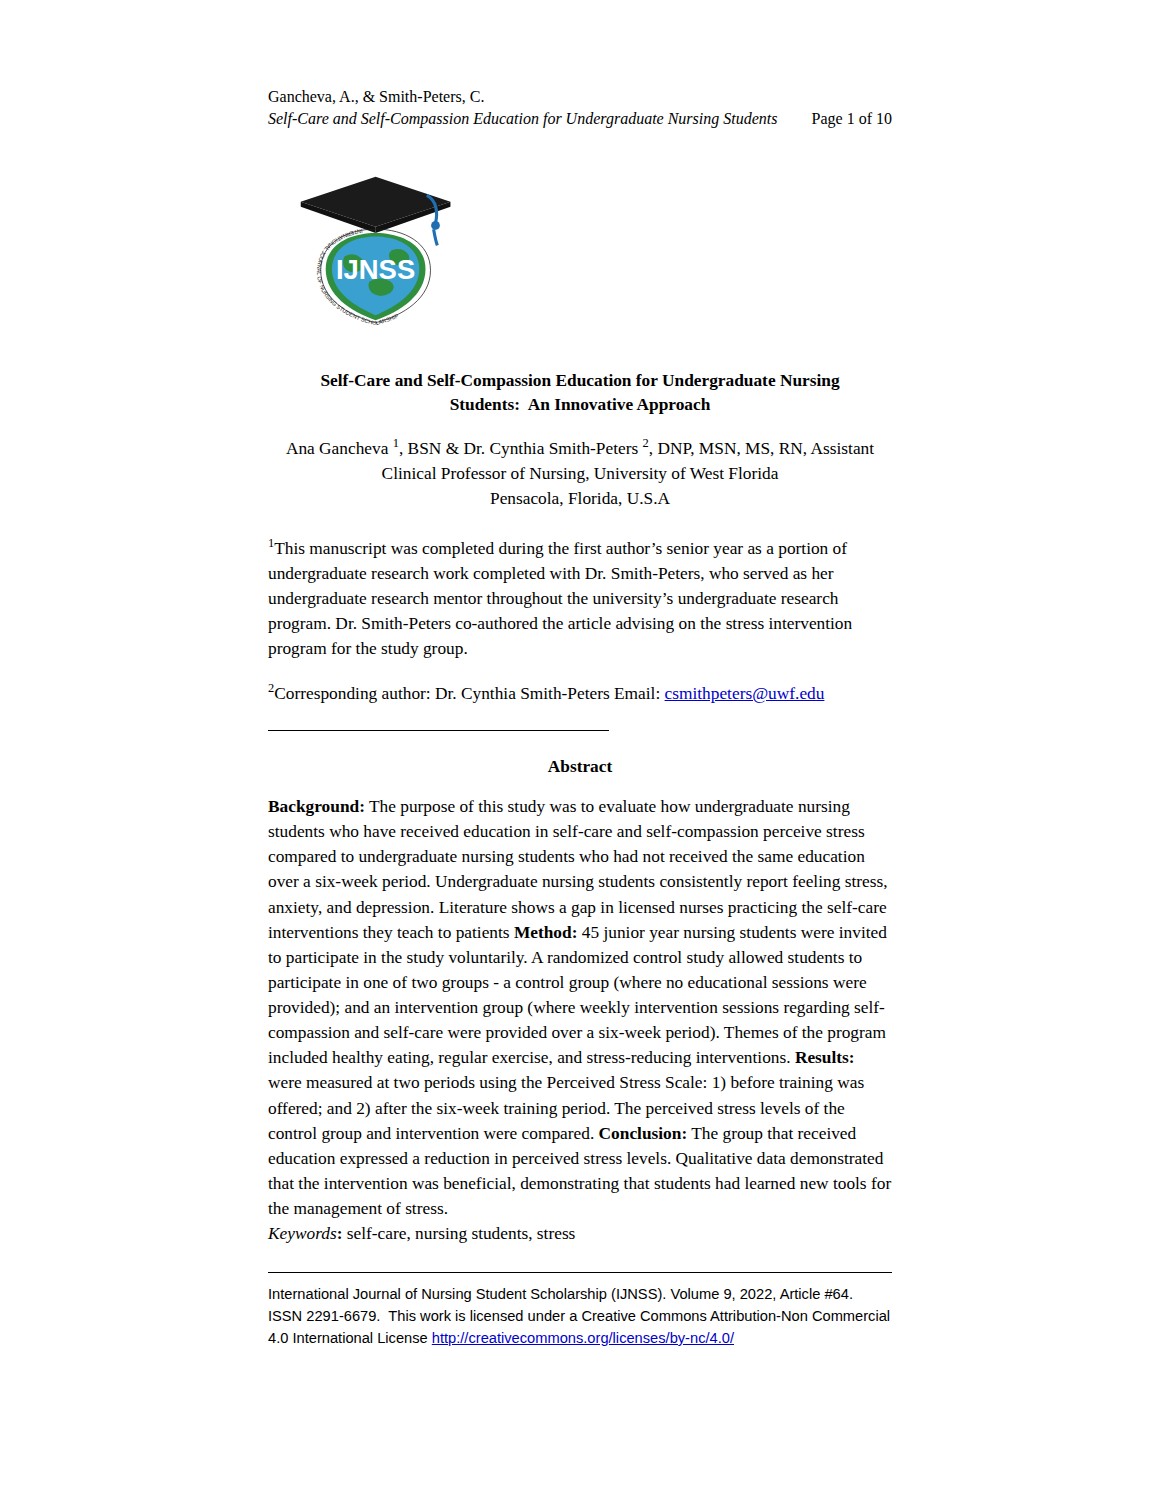Gancheva, A., & Smith-Peters, C. Self-Care and Self-Compassion Education for Undergraduate Nursing Students Page 1 of 10
IJNSS INTERNATIONAL JOURNAL OF NURSING STUDENT SCHOLARSHIP
Self-Care and Self-Compassion Education for Undergraduate Nursing Students: An Innovative Approach
Ana Gancheva 1, BSN & Dr. Cynthia Smith-Peters 2, DNP, MSN, MS, RN, Assistant Clinical Professor of Nursing, University of West Florida
Pensacola, Florida, U.S.A
1This manuscript was completed during the first author’s senior year as a portion of undergraduate research work completed with Dr. Smith-Peters, who served as her undergraduate research mentor throughout the university’s undergraduate research program. Dr. Smith-Peters co-authored the article advising on the stress intervention program for the study group.
2Corresponding author: Dr. Cynthia Smith-Peters Email: csmithpeters@uwf.edu
Abstract
Background: The purpose of this study was to evaluate how undergraduate nursing students who have received education in self-care and self-compassion perceive stress compared to undergraduate nursing students who had not received the same education over a six-week period. Undergraduate nursing students consistently report feeling stress, anxiety, and depression. Literature shows a gap in licensed nurses practicing the self-care interventions they teach to patients Method: 45 junior year nursing students were invited to participate in the study voluntarily. A randomized control study allowed students to participate in one of two groups - a control group (where no educational sessions were provided); and an intervention group (where weekly intervention sessions regarding self-compassion and self-care were provided over a six-week period). Themes of the program included healthy eating, regular exercise, and stress-reducing interventions. Results: were measured at two periods using the Perceived Stress Scale: 1) before training was offered; and 2) after the six-week training period. The perceived stress levels of the control group and intervention were compared. Conclusion: The group that received education expressed a reduction in perceived stress levels. Qualitative data demonstrated that the intervention was beneficial, demonstrating that students had learned new tools for the management of stress.
Keywords: self-care, nursing students, stress
International Journal of Nursing Student Scholarship (IJNSS). Volume 9, 2022, Article #64. ISSN 2291-6679. This work is licensed under a Creative Commons Attribution-Non Commercial 4.0 International License http://creativecommons.org/licenses/by-nc/4.0/